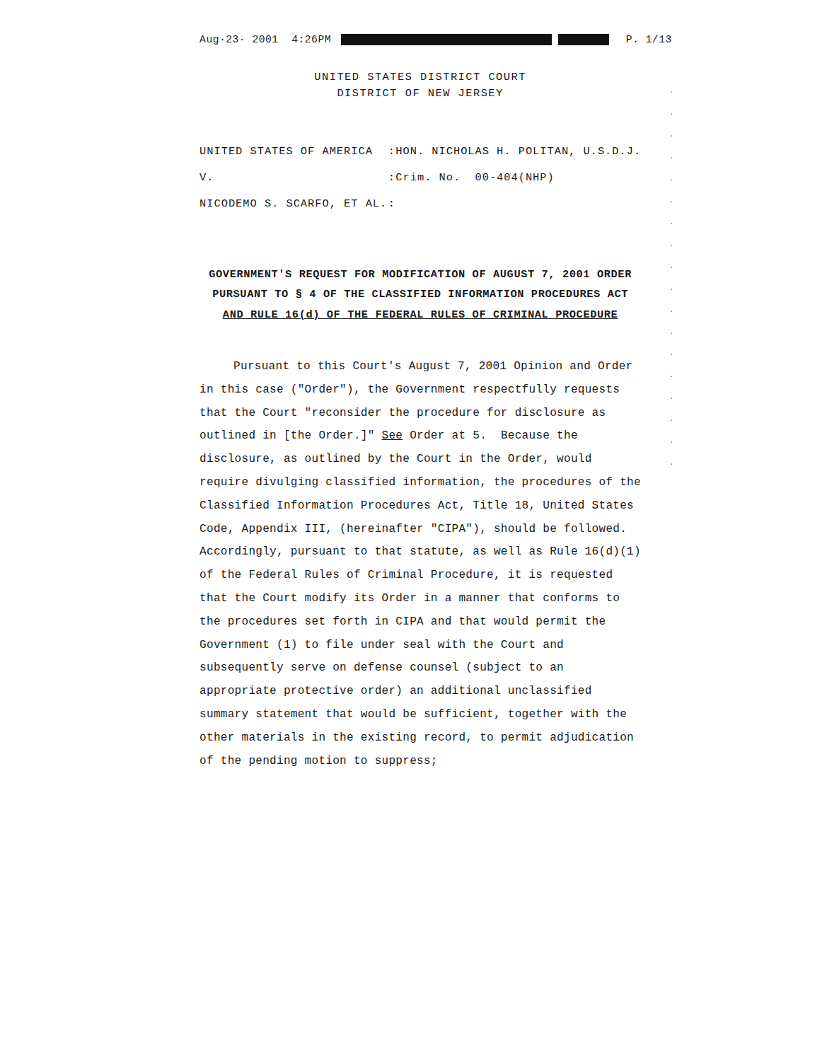Aug·23· 2001 4:26PM
P. 1/13
UNITED STATES DISTRICT COURT
DISTRICT OF NEW JERSEY
| UNITED STATES OF AMERICA | : | HON. NICHOLAS H. POLITAN, U.S.D.J. |
| V. | : | Crim. No. 00-404(NHP) |
| NICODEMO S. SCARFO, ET AL. | : | |
GOVERNMENT'S REQUEST FOR MODIFICATION OF AUGUST 7, 2001 ORDER
PURSUANT TO § 4 OF THE CLASSIFIED INFORMATION PROCEDURES ACT
AND RULE 16(d) OF THE FEDERAL RULES OF CRIMINAL PROCEDURE
Pursuant to this Court's August 7, 2001 Opinion and Order in this case ("Order"), the Government respectfully requests that the Court "reconsider the procedure for disclosure as outlined in [the Order.]" See Order at 5. Because the disclosure, as outlined by the Court in the Order, would require divulging classified information, the procedures of the Classified Information Procedures Act, Title 18, United States Code, Appendix III, (hereinafter "CIPA"), should be followed. Accordingly, pursuant to that statute, as well as Rule 16(d)(1) of the Federal Rules of Criminal Procedure, it is requested that the Court modify its Order in a manner that conforms to the procedures set forth in CIPA and that would permit the Government (1) to file under seal with the Court and subsequently serve on defense counsel (subject to an appropriate protective order) an additional unclassified summary statement that would be sufficient, together with the other materials in the existing record, to permit adjudication of the pending motion to suppress;
·
·
·
·
·
·
·
·
·
·
·
·
·
·
·
·
·
·